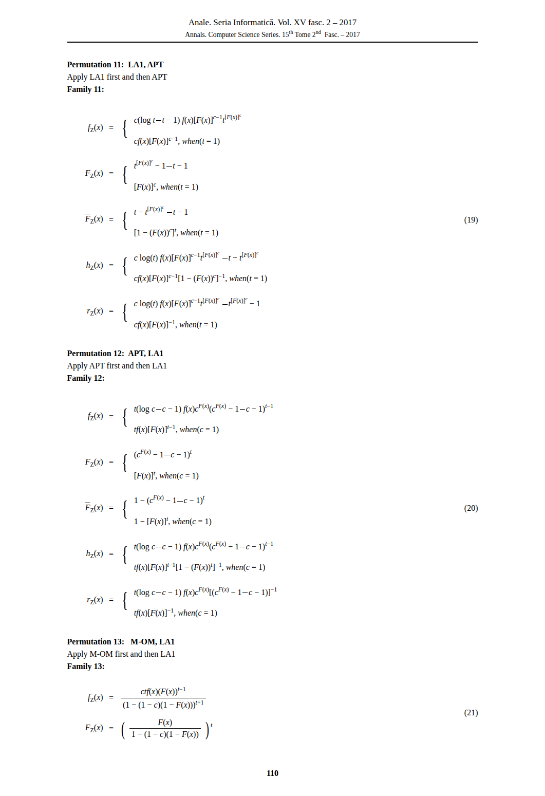Anale. Seria Informatică. Vol. XV fasc. 2 – 2017
Annals. Computer Science Series. 15th Tome 2nd Fasc. – 2017
Permutation 11: LA1, APT
Apply LA1 first and then APT
Family 11:
(19)
| f Z ( x ) | = | { c (log t t − 1) f ( x )[ F ( x )] c −1 t [ F ( x )] c cf ( x )[ F ( x )] c −1 , when ( t = 1) |
| F Z ( x ) | = | { t [ F ( x )] c − 1 t − 1 [ F ( x )] c , when ( t = 1) |
| F Z ( x ) | = | { t − t [ F ( x )] c t − 1 [1 − ( F ( x )) c ] t , when ( t = 1) |
| h Z ( x ) | = | { c log( t ) f ( x )[ F ( x )] c −1 t [ F ( x )] c t − t [ F ( x )] c cf ( x )[ F ( x )] c −1 [1 − ( F ( x )) c ] −1 , when ( t = 1) |
| r Z ( x ) | = | { c log( t ) f ( x )[ F ( x )] c −1 t [ F ( x )] c t [ F ( x )] c − 1 cf ( x )[ F ( x )] −1 , when ( t = 1) |
Permutation 12: APT, LA1
Apply APT first and then LA1
Family 12:
(20)
| f Z ( x ) | = | { t (log c c − 1) f ( x ) c F ( x ) ( c F ( x ) − 1 c − 1) t −1 tf ( x )[ F ( x )] t −1 , when ( c = 1) |
| F Z ( x ) | = | { ( c F ( x ) − 1 c − 1) t [ F ( x )] t , when ( c = 1) |
| F Z ( x ) | = | { 1 − ( c F ( x ) − 1 c − 1) t 1 − [ F ( x )] t , when ( c = 1) |
| h Z ( x ) | = | { t (log c c − 1) f ( x ) c F ( x ) ( c F ( x ) − 1 c − 1) t −1 tf ( x )[ F ( x )] t −1 [1 − ( F ( x )) t ] −1 , when ( c = 1) |
| r Z ( x ) | = | { t (log c c − 1) f ( x ) c F ( x ) [( c F ( x ) − 1 c − 1)] −1 tf ( x )[ F ( x )] −1 , when ( c = 1) |
Permutation 13: M-OM, LA1
Apply M-OM first and then LA1
Family 13:
(21)
| f Z ( x ) | = | ctf ( x )( F ( x )) t −1 (1 − (1 − c )(1 − F ( x ))) t +1 |
| F Z ( x ) | = | ( F ( x ) 1 − (1 − c )(1 − F ( x )) ) t |
110